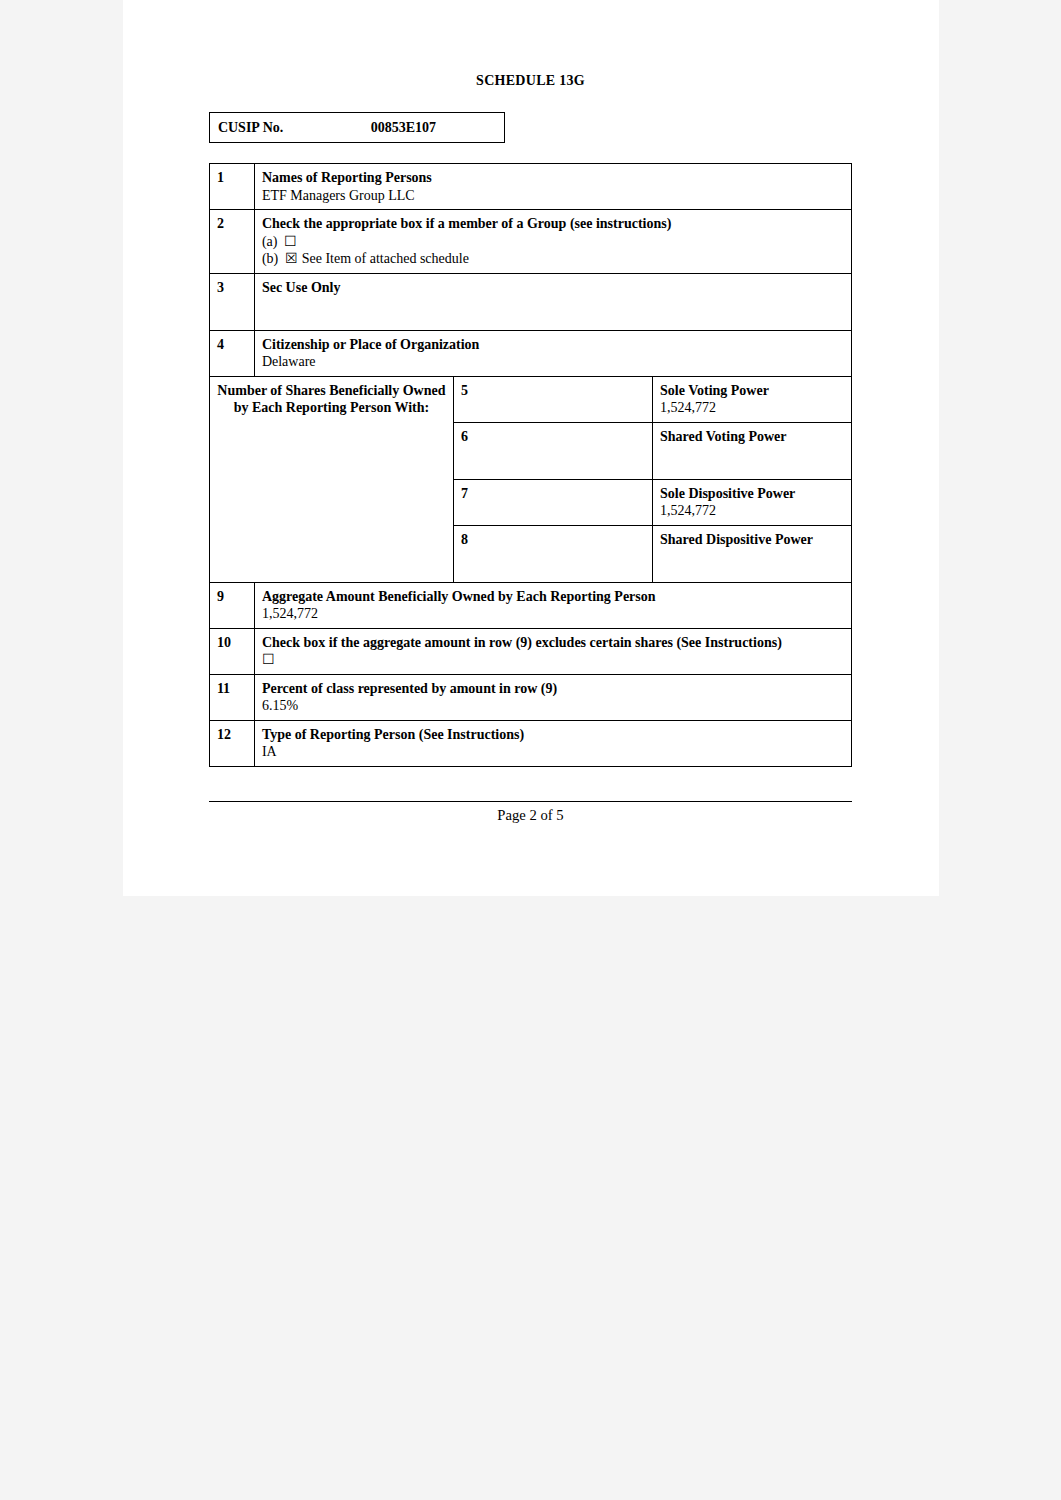SCHEDULE 13G
| CUSIP No. | 00853E107 |
| 1 | Names of Reporting Persons ETF Managers Group LLC |
| 2 | Check the appropriate box if a member of a Group (see instructions) (a) ☐ (b) ☒ See Item of attached schedule |
| 3 | Sec Use Only |
| 4 | Citizenship or Place of Organization Delaware |
| Number of Shares Beneficially Owned by Each Reporting Person With: | 5 | Sole Voting Power 1,524,772 |
| 6 | Shared Voting Power |
| 7 | Sole Dispositive Power 1,524,772 |
| 8 | Shared Dispositive Power |
| 9 | Aggregate Amount Beneficially Owned by Each Reporting Person 1,524,772 |
| 10 | Check box if the aggregate amount in row (9) excludes certain shares (See Instructions) ☐ |
| 11 | Percent of class represented by amount in row (9) 6.15% |
| 12 | Type of Reporting Person (See Instructions) IA |
Page 2 of 5